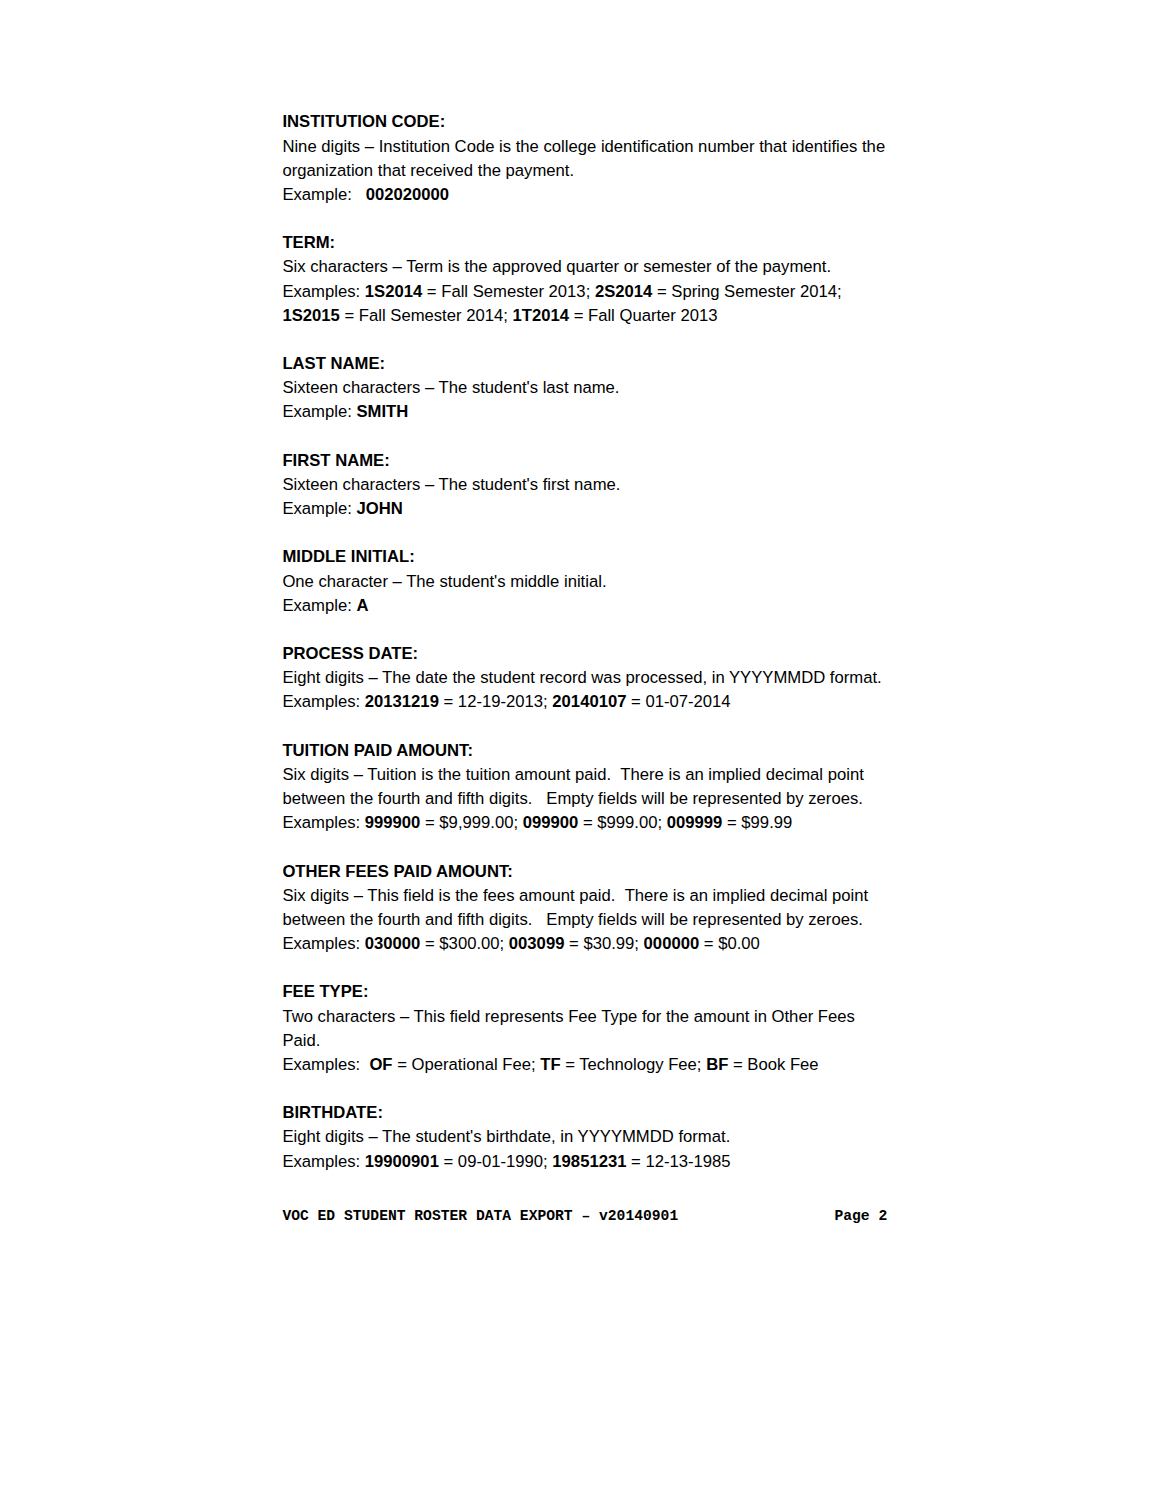INSTITUTION CODE:
Nine digits – Institution Code is the college identification number that identifies the organization that received the payment.
Example: 002020000
TERM:
Six characters – Term is the approved quarter or semester of the payment.
Examples: 1S2014 = Fall Semester 2013; 2S2014 = Spring Semester 2014; 1S2015 = Fall Semester 2014; 1T2014 = Fall Quarter 2013
LAST NAME:
Sixteen characters – The student's last name.
Example: SMITH
FIRST NAME:
Sixteen characters – The student's first name.
Example: JOHN
MIDDLE INITIAL:
One character – The student's middle initial.
Example: A
PROCESS DATE:
Eight digits – The date the student record was processed, in YYYYMMDD format.
Examples: 20131219 = 12-19-2013; 20140107 = 01-07-2014
TUITION PAID AMOUNT:
Six digits – Tuition is the tuition amount paid. There is an implied decimal point between the fourth and fifth digits. Empty fields will be represented by zeroes.
Examples: 999900 = $9,999.00; 099900 = $999.00; 009999 = $99.99
OTHER FEES PAID AMOUNT:
Six digits – This field is the fees amount paid. There is an implied decimal point between the fourth and fifth digits. Empty fields will be represented by zeroes.
Examples: 030000 = $300.00; 003099 = $30.99; 000000 = $0.00
FEE TYPE:
Two characters – This field represents Fee Type for the amount in Other Fees Paid.
Examples: OF = Operational Fee; TF = Technology Fee; BF = Book Fee
BIRTHDATE:
Eight digits – The student's birthdate, in YYYYMMDD format.
Examples: 19900901 = 09-01-1990; 19851231 = 12-13-1985
VOC ED STUDENT ROSTER DATA EXPORT – v20140901 Page 2